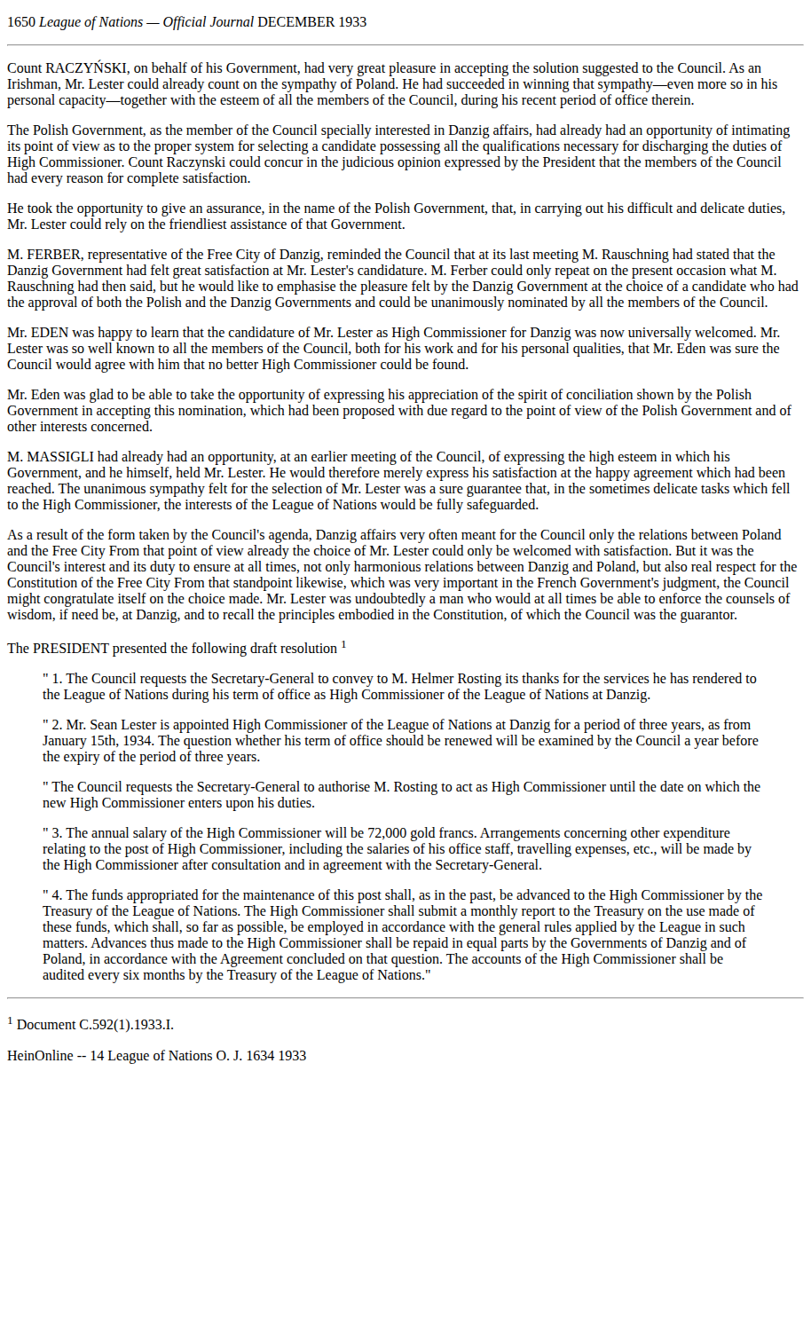1650 League of Nations — Official Journal DECEMBER 1933
Count RACZYŃSKI, on behalf of his Government, had very great pleasure in accepting the solution suggested to the Council. As an Irishman, Mr. Lester could already count on the sympathy of Poland. He had succeeded in winning that sympathy—even more so in his personal capacity—together with the esteem of all the members of the Council, during his recent period of office therein.
The Polish Government, as the member of the Council specially interested in Danzig affairs, had already had an opportunity of intimating its point of view as to the proper system for selecting a candidate possessing all the qualifications necessary for discharging the duties of High Commissioner. Count Raczynski could concur in the judicious opinion expressed by the President that the members of the Council had every reason for complete satisfaction.
He took the opportunity to give an assurance, in the name of the Polish Government, that, in carrying out his difficult and delicate duties, Mr. Lester could rely on the friendliest assistance of that Government.
M. FERBER, representative of the Free City of Danzig, reminded the Council that at its last meeting M. Rauschning had stated that the Danzig Government had felt great satisfaction at Mr. Lester's candidature. M. Ferber could only repeat on the present occasion what M. Rauschning had then said, but he would like to emphasise the pleasure felt by the Danzig Government at the choice of a candidate who had the approval of both the Polish and the Danzig Governments and could be unanimously nominated by all the members of the Council.
Mr. EDEN was happy to learn that the candidature of Mr. Lester as High Commissioner for Danzig was now universally welcomed. Mr. Lester was so well known to all the members of the Council, both for his work and for his personal qualities, that Mr. Eden was sure the Council would agree with him that no better High Commissioner could be found.
Mr. Eden was glad to be able to take the opportunity of expressing his appreciation of the spirit of conciliation shown by the Polish Government in accepting this nomination, which had been proposed with due regard to the point of view of the Polish Government and of other interests concerned.
M. MASSIGLI had already had an opportunity, at an earlier meeting of the Council, of expressing the high esteem in which his Government, and he himself, held Mr. Lester. He would therefore merely express his satisfaction at the happy agreement which had been reached. The unanimous sympathy felt for the selection of Mr. Lester was a sure guarantee that, in the sometimes delicate tasks which fell to the High Commissioner, the interests of the League of Nations would be fully safeguarded.
As a result of the form taken by the Council's agenda, Danzig affairs very often meant for the Council only the relations between Poland and the Free City From that point of view already the choice of Mr. Lester could only be welcomed with satisfaction. But it was the Council's interest and its duty to ensure at all times, not only harmonious relations between Danzig and Poland, but also real respect for the Constitution of the Free City From that standpoint likewise, which was very important in the French Government's judgment, the Council might congratulate itself on the choice made. Mr. Lester was undoubtedly a man who would at all times be able to enforce the counsels of wisdom, if need be, at Danzig, and to recall the principles embodied in the Constitution, of which the Council was the guarantor.
The PRESIDENT presented the following draft resolution 1
" 1. The Council requests the Secretary-General to convey to M. Helmer Rosting its thanks for the services he has rendered to the League of Nations during his term of office as High Commissioner of the League of Nations at Danzig.
" 2. Mr. Sean Lester is appointed High Commissioner of the League of Nations at Danzig for a period of three years, as from January 15th, 1934. The question whether his term of office should be renewed will be examined by the Council a year before the expiry of the period of three years.
" The Council requests the Secretary-General to authorise M. Rosting to act as High Commissioner until the date on which the new High Commissioner enters upon his duties.
" 3. The annual salary of the High Commissioner will be 72,000 gold francs. Arrangements concerning other expenditure relating to the post of High Commissioner, including the salaries of his office staff, travelling expenses, etc., will be made by the High Commissioner after consultation and in agreement with the Secretary-General.
" 4. The funds appropriated for the maintenance of this post shall, as in the past, be advanced to the High Commissioner by the Treasury of the League of Nations. The High Commissioner shall submit a monthly report to the Treasury on the use made of these funds, which shall, so far as possible, be employed in accordance with the general rules applied by the League in such matters. Advances thus made to the High Commissioner shall be repaid in equal parts by the Governments of Danzig and of Poland, in accordance with the Agreement concluded on that question. The accounts of the High Commissioner shall be audited every six months by the Treasury of the League of Nations."
1 Document C.592(1).1933.I.
HeinOnline -- 14 League of Nations O. J. 1634 1933